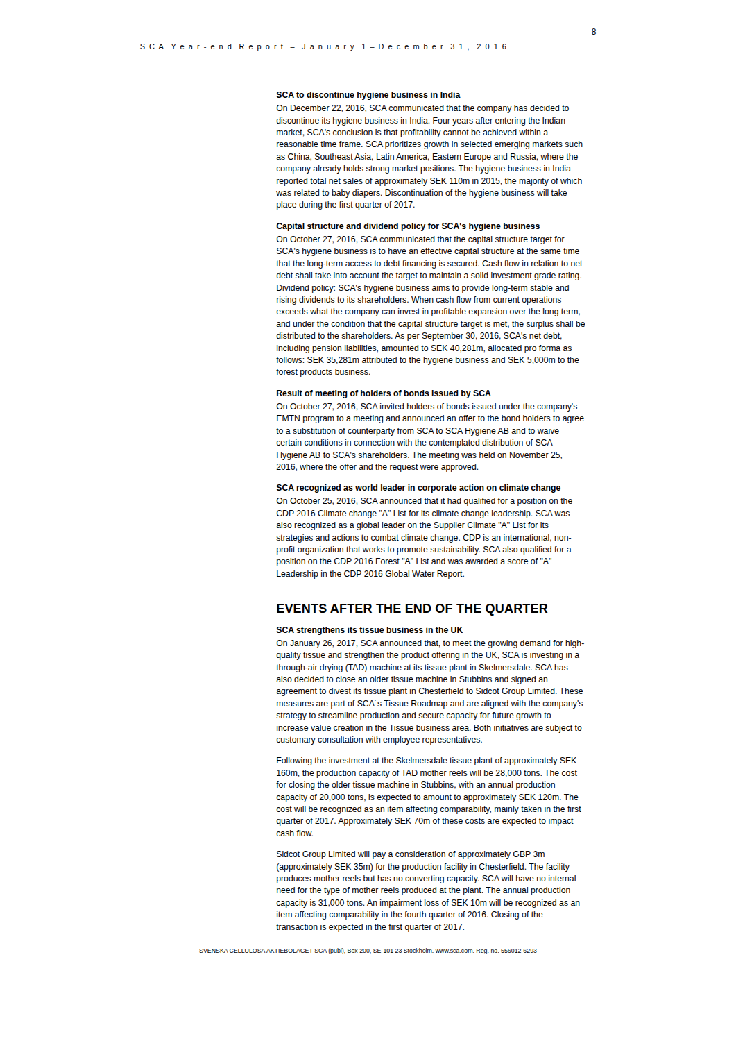8
S C A Y e a r - e n d R e p o r t – J a n u a r y 1 – D e c e m b e r 3 1 , 2 0 1 6
SCA to discontinue hygiene business in India
On December 22, 2016, SCA communicated that the company has decided to discontinue its hygiene business in India. Four years after entering the Indian market, SCA's conclusion is that profitability cannot be achieved within a reasonable time frame. SCA prioritizes growth in selected emerging markets such as China, Southeast Asia, Latin America, Eastern Europe and Russia, where the company already holds strong market positions. The hygiene business in India reported total net sales of approximately SEK 110m in 2015, the majority of which was related to baby diapers. Discontinuation of the hygiene business will take place during the first quarter of 2017.
Capital structure and dividend policy for SCA's hygiene business
On October 27, 2016, SCA communicated that the capital structure target for SCA's hygiene business is to have an effective capital structure at the same time that the long-term access to debt financing is secured. Cash flow in relation to net debt shall take into account the target to maintain a solid investment grade rating. Dividend policy: SCA's hygiene business aims to provide long-term stable and rising dividends to its shareholders. When cash flow from current operations exceeds what the company can invest in profitable expansion over the long term, and under the condition that the capital structure target is met, the surplus shall be distributed to the shareholders. As per September 30, 2016, SCA's net debt, including pension liabilities, amounted to SEK 40,281m, allocated pro forma as follows: SEK 35,281m attributed to the hygiene business and SEK 5,000m to the forest products business.
Result of meeting of holders of bonds issued by SCA
On October 27, 2016, SCA invited holders of bonds issued under the company's EMTN program to a meeting and announced an offer to the bond holders to agree to a substitution of counterparty from SCA to SCA Hygiene AB and to waive certain conditions in connection with the contemplated distribution of SCA Hygiene AB to SCA's shareholders. The meeting was held on November 25, 2016, where the offer and the request were approved.
SCA recognized as world leader in corporate action on climate change
On October 25, 2016, SCA announced that it had qualified for a position on the CDP 2016 Climate change "A" List for its climate change leadership. SCA was also recognized as a global leader on the Supplier Climate "A" List for its strategies and actions to combat climate change. CDP is an international, non-profit organization that works to promote sustainability. SCA also qualified for a position on the CDP 2016 Forest "A" List and was awarded a score of "A" Leadership in the CDP 2016 Global Water Report.
EVENTS AFTER THE END OF THE QUARTER
SCA strengthens its tissue business in the UK
On January 26, 2017, SCA announced that, to meet the growing demand for high-quality tissue and strengthen the product offering in the UK, SCA is investing in a through-air drying (TAD) machine at its tissue plant in Skelmersdale. SCA has also decided to close an older tissue machine in Stubbins and signed an agreement to divest its tissue plant in Chesterfield to Sidcot Group Limited. These measures are part of SCA´s Tissue Roadmap and are aligned with the company's strategy to streamline production and secure capacity for future growth to increase value creation in the Tissue business area. Both initiatives are subject to customary consultation with employee representatives.
Following the investment at the Skelmersdale tissue plant of approximately SEK 160m, the production capacity of TAD mother reels will be 28,000 tons. The cost for closing the older tissue machine in Stubbins, with an annual production capacity of 20,000 tons, is expected to amount to approximately SEK 120m. The cost will be recognized as an item affecting comparability, mainly taken in the first quarter of 2017. Approximately SEK 70m of these costs are expected to impact cash flow.
Sidcot Group Limited will pay a consideration of approximately GBP 3m (approximately SEK 35m) for the production facility in Chesterfield. The facility produces mother reels but has no converting capacity. SCA will have no internal need for the type of mother reels produced at the plant. The annual production capacity is 31,000 tons. An impairment loss of SEK 10m will be recognized as an item affecting comparability in the fourth quarter of 2016. Closing of the transaction is expected in the first quarter of 2017.
SVENSKA CELLULOSA AKTIEBOLAGET SCA (publ), Box 200, SE-101 23 Stockholm. www.sca.com. Reg. no. 556012-6293